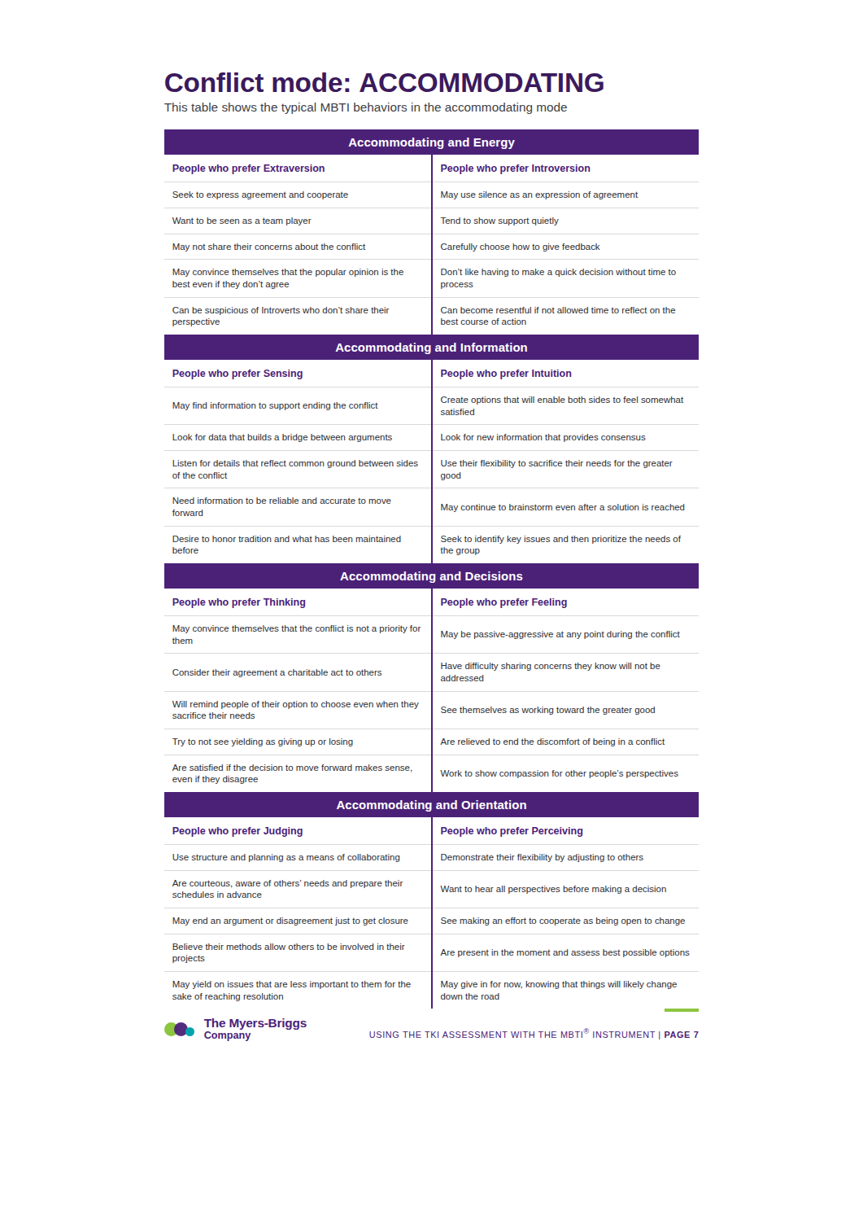Conflict mode: ACCOMMODATING
This table shows the typical MBTI behaviors in the accommodating mode
| Accommodating and Energy |
| --- |
| People who prefer Extraversion | People who prefer Introversion |
| Seek to express agreement and cooperate | May use silence as an expression of agreement |
| Want to be seen as a team player | Tend to show support quietly |
| May not share their concerns about the conflict | Carefully choose how to give feedback |
| May convince themselves that the popular opinion is the best even if they don’t agree | Don’t like having to make a quick decision without time to process |
| Can be suspicious of Introverts who don’t share their perspective | Can become resentful if not allowed time to reflect on the best course of action |
| Accommodating and Information |
| People who prefer Sensing | People who prefer Intuition |
| May find information to support ending the conflict | Create options that will enable both sides to feel somewhat satisfied |
| Look for data that builds a bridge between arguments | Look for new information that provides consensus |
| Listen for details that reflect common ground between sides of the conflict | Use their flexibility to sacrifice their needs for the greater good |
| Need information to be reliable and accurate to move forward | May continue to brainstorm even after a solution is reached |
| Desire to honor tradition and what has been maintained before | Seek to identify key issues and then prioritize the needs of the group |
| Accommodating and Decisions |
| People who prefer Thinking | People who prefer Feeling |
| May convince themselves that the conflict is not a priority for them | May be passive-aggressive at any point during the conflict |
| Consider their agreement a charitable act to others | Have difficulty sharing concerns they know will not be addressed |
| Will remind people of their option to choose even when they sacrifice their needs | See themselves as working toward the greater good |
| Try to not see yielding as giving up or losing | Are relieved to end the discomfort of being in a conflict |
| Are satisfied if the decision to move forward makes sense, even if they disagree | Work to show compassion for other people’s perspectives |
| Accommodating and Orientation |
| People who prefer Judging | People who prefer Perceiving |
| Use structure and planning as a means of collaborating | Demonstrate their flexibility by adjusting to others |
| Are courteous, aware of others’ needs and prepare their schedules in advance | Want to hear all perspectives before making a decision |
| May end an argument or disagreement just to get closure | See making an effort to cooperate as being open to change |
| Believe their methods allow others to be involved in their projects | Are present in the moment and assess best possible options |
| May yield on issues that are less important to them for the sake of reaching resolution | May give in for now, knowing that things will likely change down the road |
The Myers-Briggs
Company
Using the TKI assessment with the MBTI® instrument | Page 7